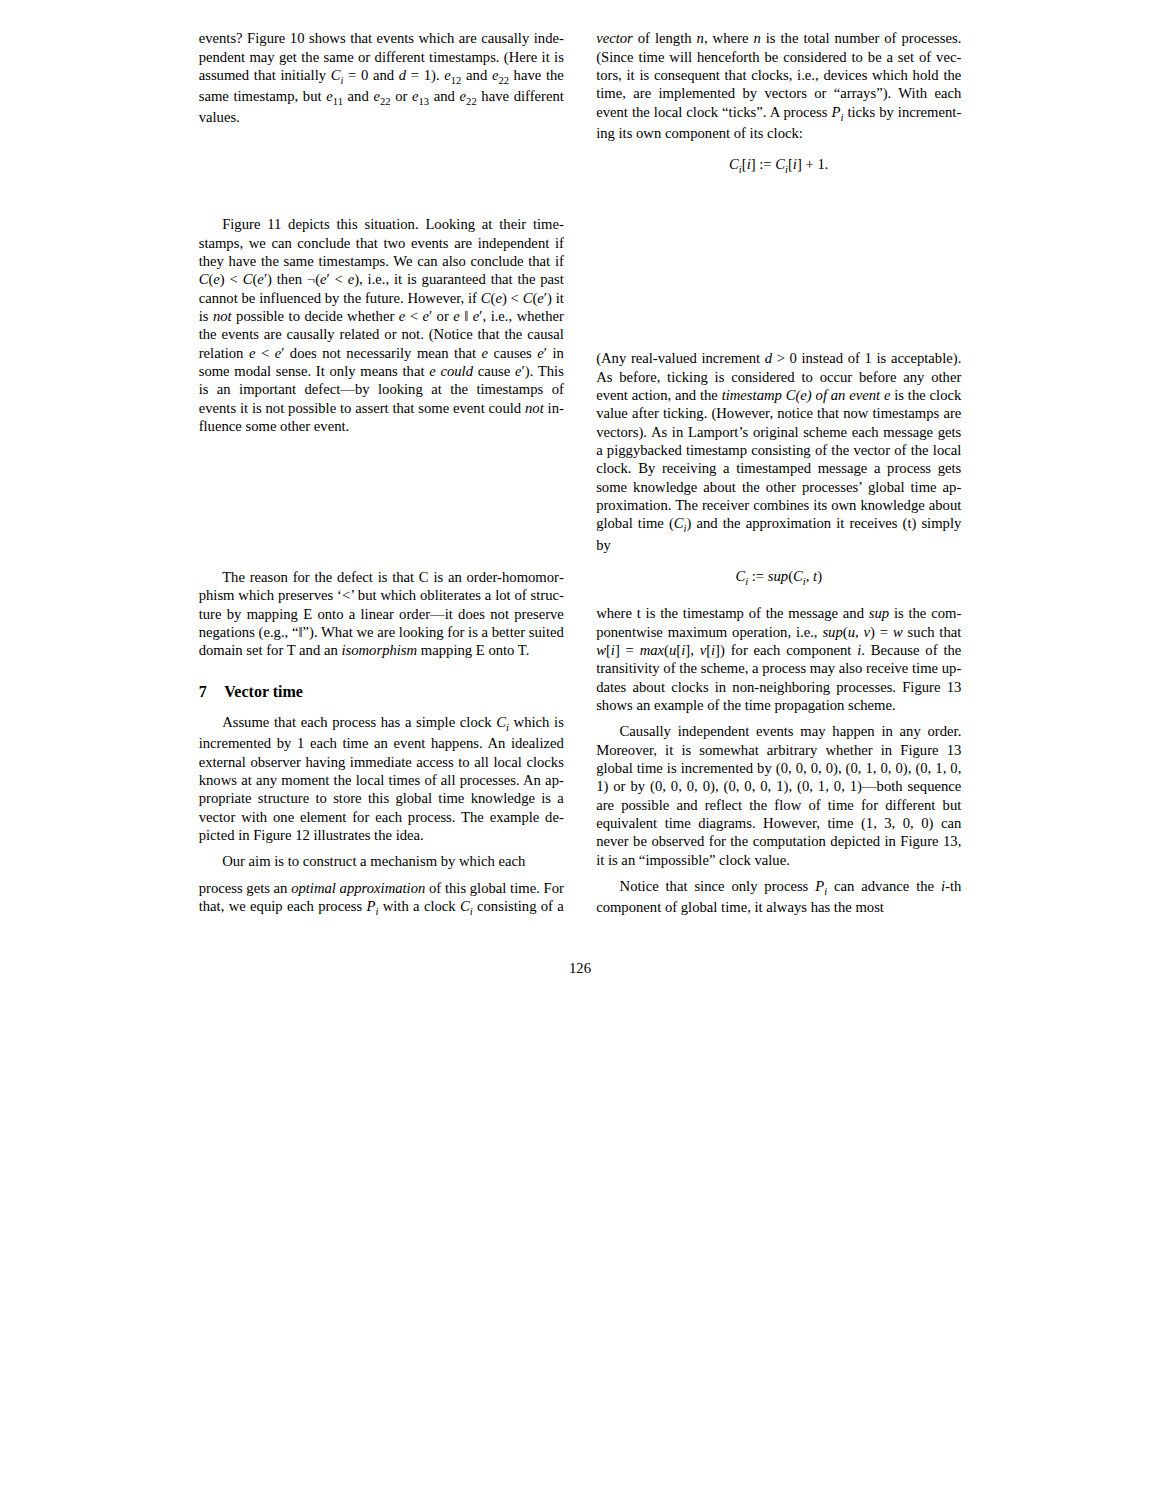events? Figure 10 shows that events which are causally independent may get the same or different timestamps. (Here it is assumed that initially Ci = 0 and d = 1). e12 and e22 have the same timestamp, but e11 and e22 or e13 and e22 have different values.
Figure 11 depicts this situation. Looking at their timestamps, we can conclude that two events are independent if they have the same timestamps. We can also conclude that if C(e) < C(e′) then ¬(e′ < e), i.e., it is guaranteed that the past cannot be influenced by the future. However, if C(e) < C(e′) it is not possible to decide whether e < e′ or e ‖ e′, i.e., whether the events are causally related or not. (Notice that the causal relation e < e′ does not necessarily mean that e causes e′ in some modal sense. It only means that e could cause e′). This is an important defect—by looking at the timestamps of events it is not possible to assert that some event could not influence some other event.
The reason for the defect is that C is an order-homomorphism which preserves ‘<’ but which obliterates a lot of structure by mapping E onto a linear order—it does not preserve negations (e.g., “‖”). What we are looking for is a better suited domain set for T and an isomorphism mapping E onto T.
7 Vector time
Assume that each process has a simple clock Ci which is incremented by 1 each time an event happens. An idealized external observer having immediate access to all local clocks knows at any moment the local times of all processes. An appropriate structure to store this global time knowledge is a vector with one element for each process. The example depicted in Figure 12 illustrates the idea.
Our aim is to construct a mechanism by which each
process gets an optimal approximation of this global time. For that, we equip each process Pi with a clock Ci consisting of a vector of length n, where n is the total number of processes. (Since time will henceforth be considered to be a set of vectors, it is consequent that clocks, i.e., devices which hold the time, are implemented by vectors or “arrays”). With each event the local clock “ticks”. A process Pi ticks by incrementing its own component of its clock:
Ci[i] := Ci[i] + 1.
(Any real-valued increment d > 0 instead of 1 is acceptable). As before, ticking is considered to occur before any other event action, and the timestamp C(e) of an event e is the clock value after ticking. (However, notice that now timestamps are vectors). As in Lamport’s original scheme each message gets a piggybacked timestamp consisting of the vector of the local clock. By receiving a timestamped message a process gets some knowledge about the other processes’ global time approximation. The receiver combines its own knowledge about global time (Ci) and the approximation it receives (t) simply by
Ci := sup(Ci, t)
where t is the timestamp of the message and sup is the componentwise maximum operation, i.e., sup(u, v) = w such that w[i] = max(u[i], v[i]) for each component i. Because of the transitivity of the scheme, a process may also receive time updates about clocks in non-neighboring processes. Figure 13 shows an example of the time propagation scheme.
Causally independent events may happen in any order. Moreover, it is somewhat arbitrary whether in Figure 13 global time is incremented by (0, 0, 0, 0), (0, 1, 0, 0), (0, 1, 0, 1) or by (0, 0, 0, 0), (0, 0, 0, 1), (0, 1, 0, 1)—both sequence are possible and reflect the flow of time for different but equivalent time diagrams. However, time (1, 3, 0, 0) can never be observed for the computation depicted in Figure 13, it is an “impossible” clock value.
Notice that since only process Pi can advance the i-th component of global time, it always has the most
126